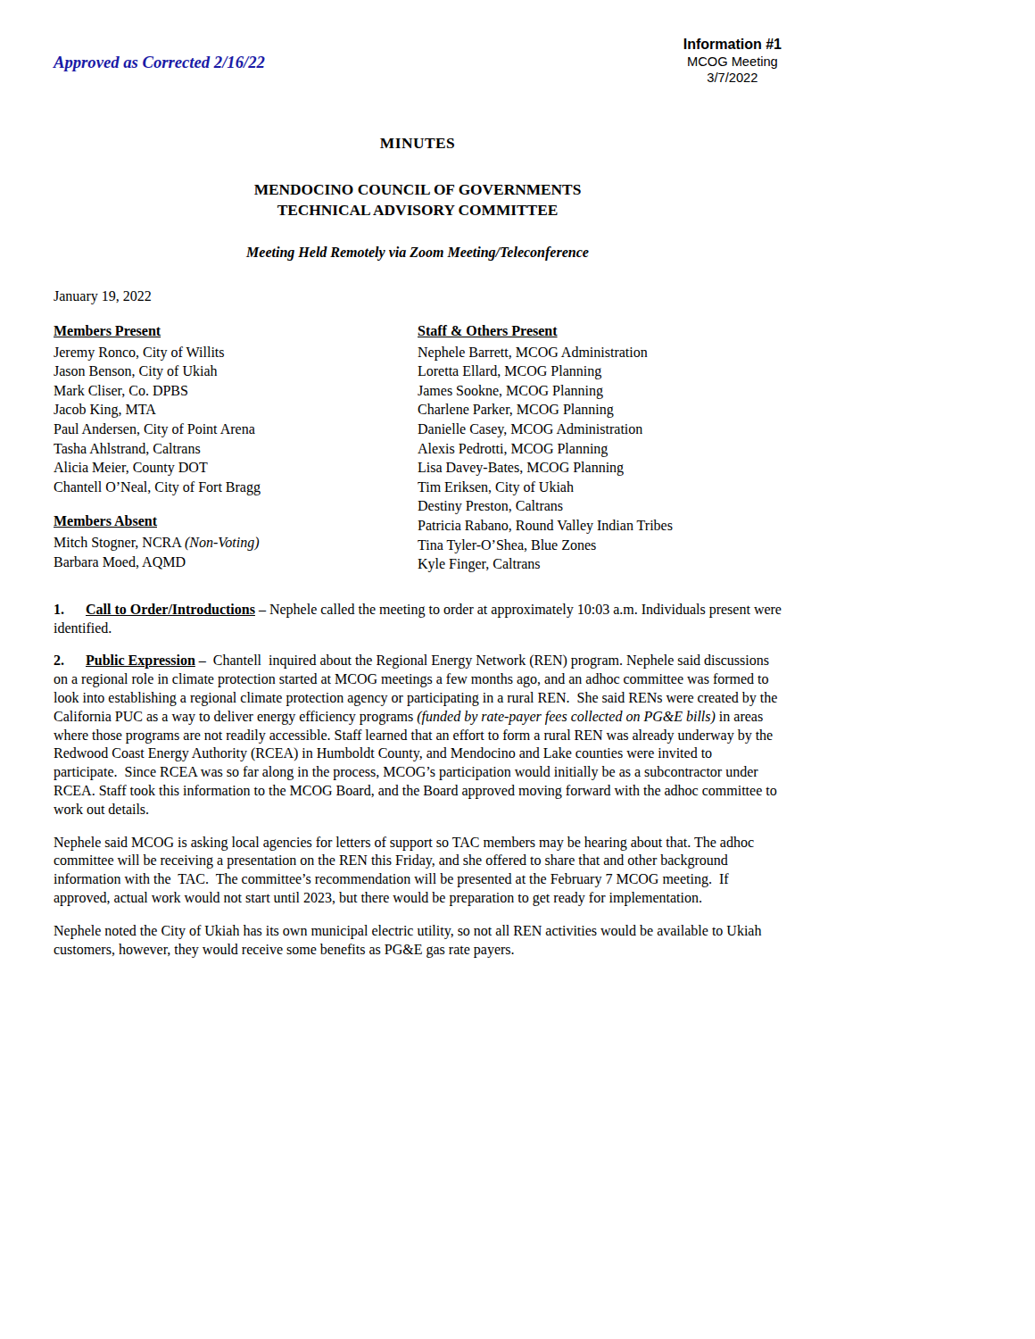Approved as Corrected 2/16/22
Information #1
MCOG Meeting
3/7/2022
MINUTES
MENDOCINO COUNCIL OF GOVERNMENTS
TECHNICAL ADVISORY COMMITTEE
Meeting Held Remotely via Zoom Meeting/Teleconference
January 19, 2022
| Members Present Jeremy Ronco, City of Willits Jason Benson, City of Ukiah Mark Cliser, Co. DPBS Jacob King, MTA Paul Andersen, City of Point Arena Tasha Ahlstrand, Caltrans Alicia Meier, County DOT Chantell O’Neal, City of Fort Bragg Members Absent Mitch Stogner, NCRA (Non-Voting) Barbara Moed, AQMD | Staff & Others Present Nephele Barrett, MCOG Administration Loretta Ellard, MCOG Planning James Sookne, MCOG Planning Charlene Parker, MCOG Planning Danielle Casey, MCOG Administration Alexis Pedrotti, MCOG Planning Lisa Davey-Bates, MCOG Planning Tim Eriksen, City of Ukiah Destiny Preston, Caltrans Patricia Rabano, Round Valley Indian Tribes Tina Tyler-O’Shea, Blue Zones Kyle Finger, Caltrans |
1. Call to Order/Introductions – Nephele called the meeting to order at approximately 10:03 a.m. Individuals present were identified.
2. Public Expression – Chantell inquired about the Regional Energy Network (REN) program. Nephele said discussions on a regional role in climate protection started at MCOG meetings a few months ago, and an adhoc committee was formed to look into establishing a regional climate protection agency or participating in a rural REN. She said RENs were created by the California PUC as a way to deliver energy efficiency programs (funded by rate-payer fees collected on PG&E bills) in areas where those programs are not readily accessible. Staff learned that an effort to form a rural REN was already underway by the Redwood Coast Energy Authority (RCEA) in Humboldt County, and Mendocino and Lake counties were invited to participate. Since RCEA was so far along in the process, MCOG’s participation would initially be as a subcontractor under RCEA. Staff took this information to the MCOG Board, and the Board approved moving forward with the adhoc committee to work out details.
Nephele said MCOG is asking local agencies for letters of support so TAC members may be hearing about that. The adhoc committee will be receiving a presentation on the REN this Friday, and she offered to share that and other background information with the TAC. The committee’s recommendation will be presented at the February 7 MCOG meeting. If approved, actual work would not start until 2023, but there would be preparation to get ready for implementation.
Nephele noted the City of Ukiah has its own municipal electric utility, so not all REN activities would be available to Ukiah customers, however, they would receive some benefits as PG&E gas rate payers.